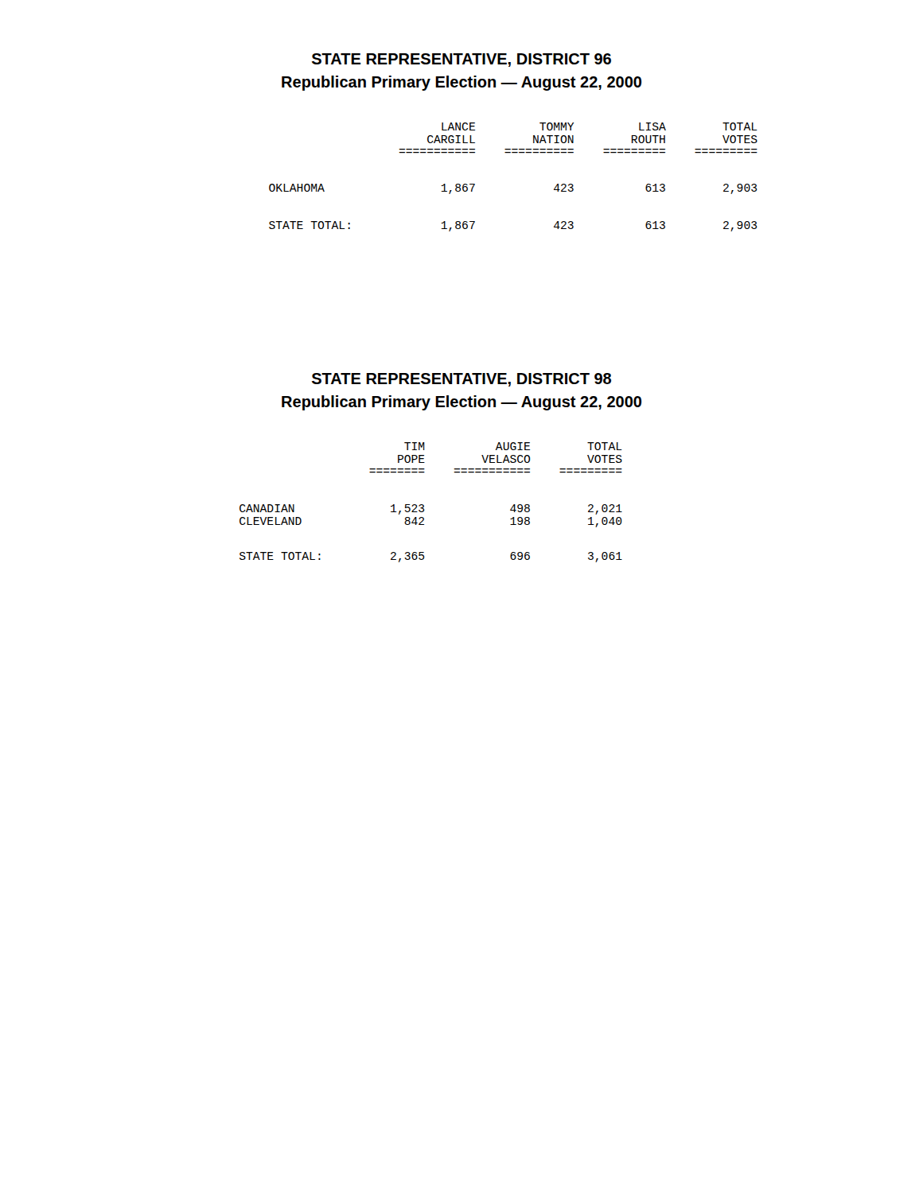STATE REPRESENTATIVE, DISTRICT 96
Republican Primary Election — August 22, 2000
| | LANCE | TOMMY | LISA | TOTAL |
| --- | --- | --- | --- | --- |
| | CARGILL | NATION | ROUTH | VOTES |
| | =========== | ========== | ========= | ========= |
| OKLAHOMA | 1,867 | 423 | 613 | 2,903 |
| STATE TOTAL: | 1,867 | 423 | 613 | 2,903 |
STATE REPRESENTATIVE, DISTRICT 98
Republican Primary Election — August 22, 2000
| | TIM | AUGIE | TOTAL |
| --- | --- | --- | --- |
| | POPE | VELASCO | VOTES |
| | ======== | =========== | ========= |
| CANADIAN | 1,523 | 498 | 2,021 |
| CLEVELAND | 842 | 198 | 1,040 |
| STATE TOTAL: | 2,365 | 696 | 3,061 |